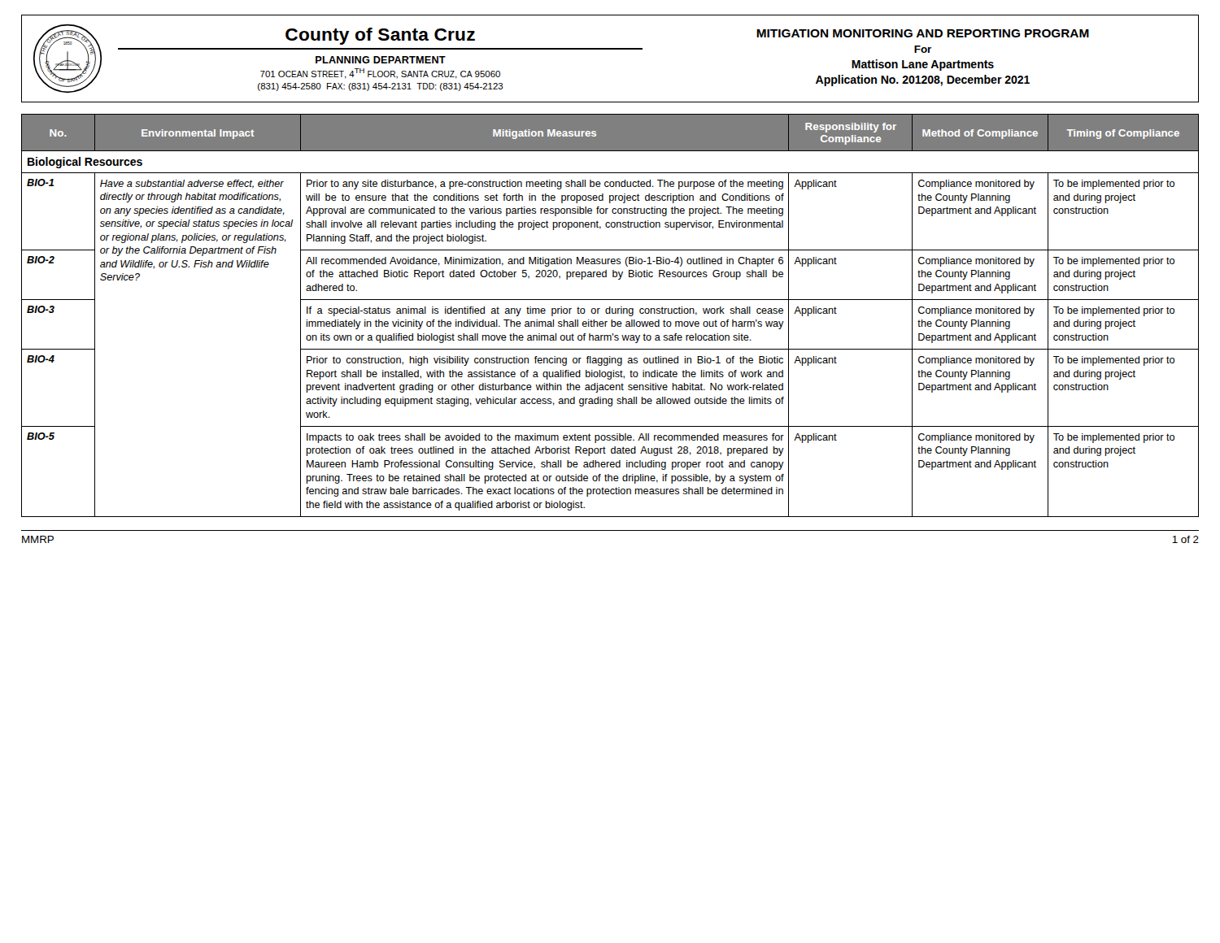THE GREAT SEAL OF THE COUNTY OF SANTA CRUZ 1850 PRAEJUDICIUM
County of Santa Cruz
PLANNING DEPARTMENT
701 OCEAN STREET, 4TH FLOOR, SANTA CRUZ, CA 95060
(831) 454-2580 FAX: (831) 454-2131 TDD: (831) 454-2123
MITIGATION MONITORING AND REPORTING PROGRAM
For
Mattison Lane Apartments
Application No. 201208, December 2021
| No. | Environmental Impact | Mitigation Measures | Responsibility for Compliance | Method of Compliance | Timing of Compliance |
| --- | --- | --- | --- | --- | --- |
| Biological Resources |
| BIO-1 | Have a substantial adverse effect, either directly or through habitat modifications, on any species identified as a candidate, sensitive, or special status species in local or regional plans, policies, or regulations, or by the California Department of Fish and Wildlife, or U.S. Fish and Wildlife Service? | Prior to any site disturbance, a pre-construction meeting shall be conducted. The purpose of the meeting will be to ensure that the conditions set forth in the proposed project description and Conditions of Approval are communicated to the various parties responsible for constructing the project. The meeting shall involve all relevant parties including the project proponent, construction supervisor, Environmental Planning Staff, and the project biologist. | Applicant | Compliance monitored by the County Planning Department and Applicant | To be implemented prior to and during project construction |
| BIO-2 | All recommended Avoidance, Minimization, and Mitigation Measures (Bio-1-Bio-4) outlined in Chapter 6 of the attached Biotic Report dated October 5, 2020, prepared by Biotic Resources Group shall be adhered to. | Applicant | Compliance monitored by the County Planning Department and Applicant | To be implemented prior to and during project construction |
| BIO-3 | If a special-status animal is identified at any time prior to or during construction, work shall cease immediately in the vicinity of the individual. The animal shall either be allowed to move out of harm's way on its own or a qualified biologist shall move the animal out of harm's way to a safe relocation site. | Applicant | Compliance monitored by the County Planning Department and Applicant | To be implemented prior to and during project construction |
| BIO-4 | Prior to construction, high visibility construction fencing or flagging as outlined in Bio-1 of the Biotic Report shall be installed, with the assistance of a qualified biologist, to indicate the limits of work and prevent inadvertent grading or other disturbance within the adjacent sensitive habitat. No work-related activity including equipment staging, vehicular access, and grading shall be allowed outside the limits of work. | Applicant | Compliance monitored by the County Planning Department and Applicant | To be implemented prior to and during project construction |
| BIO-5 | Impacts to oak trees shall be avoided to the maximum extent possible. All recommended measures for protection of oak trees outlined in the attached Arborist Report dated August 28, 2018, prepared by Maureen Hamb Professional Consulting Service, shall be adhered including proper root and canopy pruning. Trees to be retained shall be protected at or outside of the dripline, if possible, by a system of fencing and straw bale barricades. The exact locations of the protection measures shall be determined in the field with the assistance of a qualified arborist or biologist. | Applicant | Compliance monitored by the County Planning Department and Applicant | To be implemented prior to and during project construction |
MMRP
1 of 2